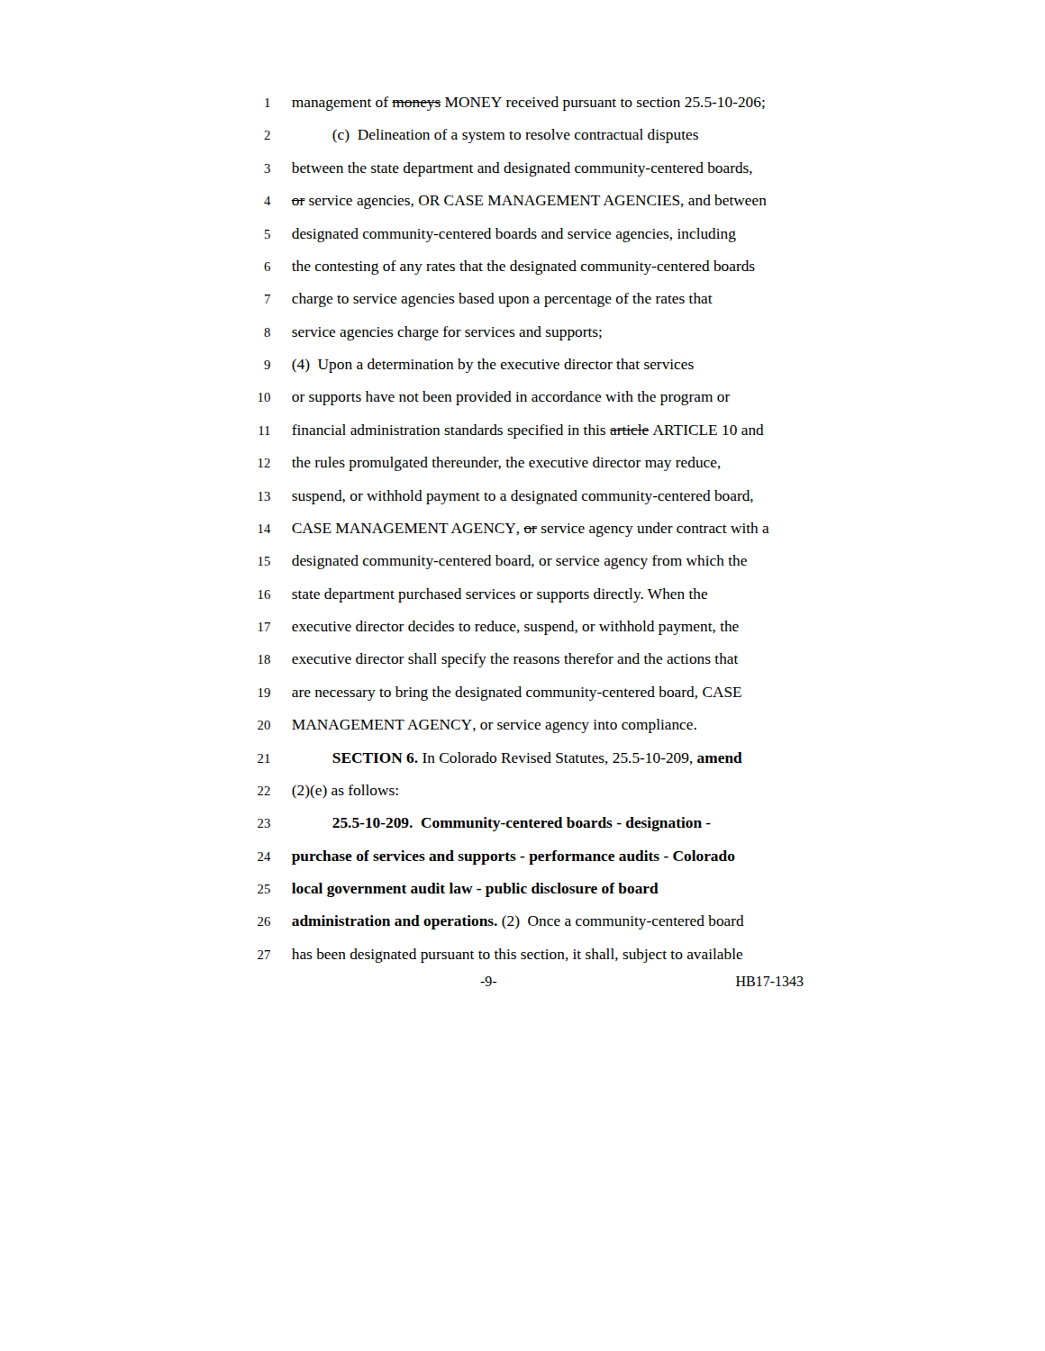management of moneys MONEY received pursuant to section 25.5-10-206;
(c) Delineation of a system to resolve contractual disputes
between the state department and designated community-centered boards,
or service agencies, OR CASE MANAGEMENT AGENCIES, and between
designated community-centered boards and service agencies, including
the contesting of any rates that the designated community-centered boards
charge to service agencies based upon a percentage of the rates that
service agencies charge for services and supports;
(4) Upon a determination by the executive director that services
or supports have not been provided in accordance with the program or
financial administration standards specified in this article ARTICLE 10 and
the rules promulgated thereunder, the executive director may reduce,
suspend, or withhold payment to a designated community-centered board,
CASE MANAGEMENT AGENCY, or service agency under contract with a
designated community-centered board, or service agency from which the
state department purchased services or supports directly. When the
executive director decides to reduce, suspend, or withhold payment, the
executive director shall specify the reasons therefor and the actions that
are necessary to bring the designated community-centered board, CASE
MANAGEMENT AGENCY, or service agency into compliance.
SECTION 6. In Colorado Revised Statutes, 25.5-10-209, amend
(2)(e) as follows:
25.5-10-209. Community-centered boards - designation -
purchase of services and supports - performance audits - Colorado
local government audit law - public disclosure of board
administration and operations. (2) Once a community-centered board
has been designated pursuant to this section, it shall, subject to available
-9- HB17-1343